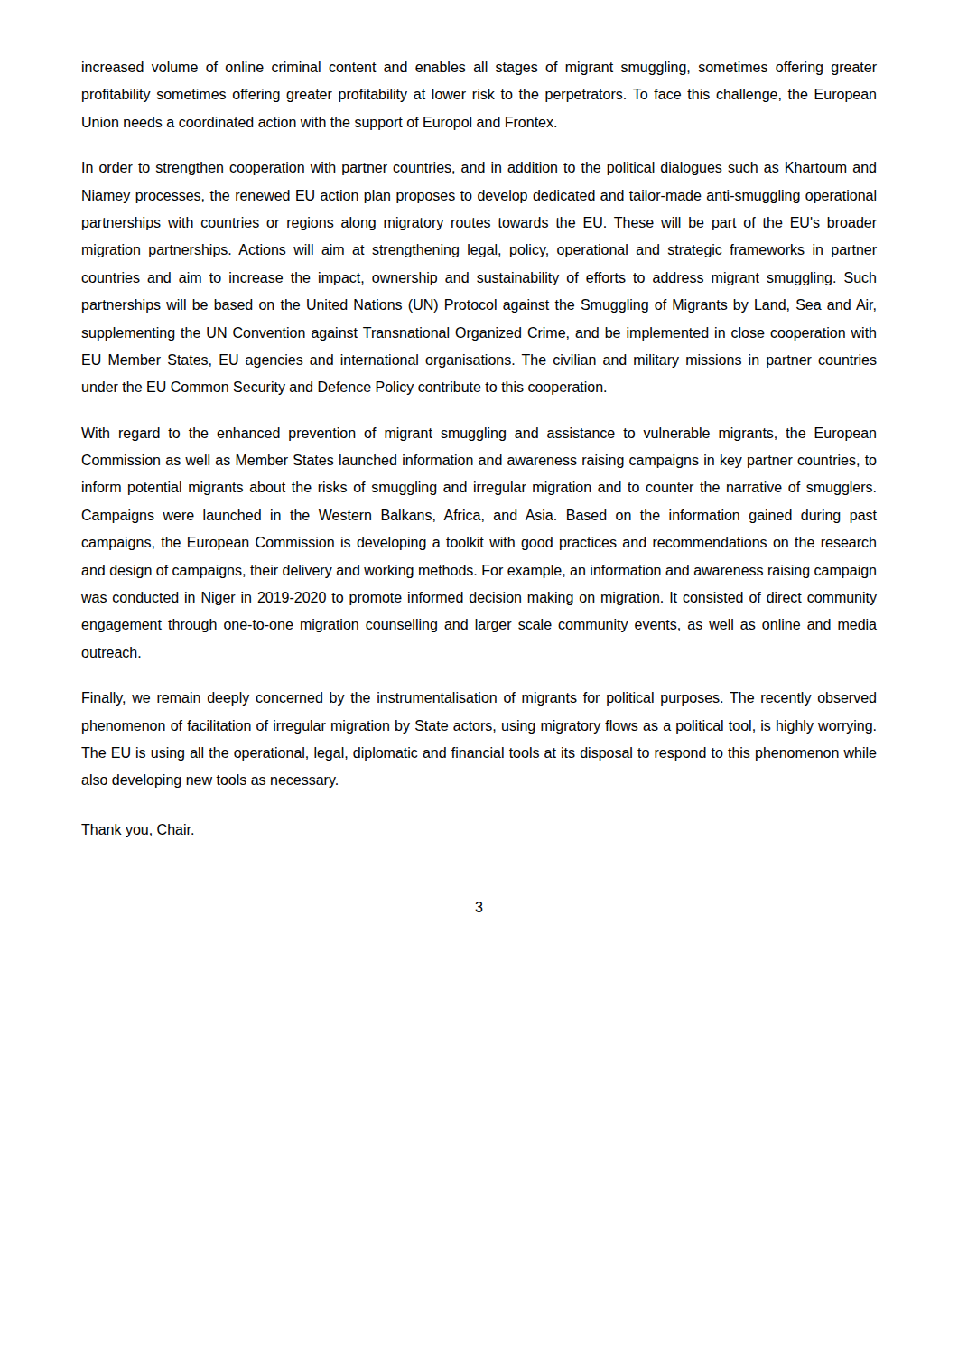increased volume of online criminal content and enables all stages of migrant smuggling, sometimes offering greater profitability sometimes offering greater profitability at lower risk to the perpetrators. To face this challenge, the European Union needs a coordinated action with the support of Europol and Frontex.
In order to strengthen cooperation with partner countries, and in addition to the political dialogues such as Khartoum and Niamey processes, the renewed EU action plan proposes to develop dedicated and tailor-made anti-smuggling operational partnerships with countries or regions along migratory routes towards the EU. These will be part of the EU's broader migration partnerships. Actions will aim at strengthening legal, policy, operational and strategic frameworks in partner countries and aim to increase the impact, ownership and sustainability of efforts to address migrant smuggling. Such partnerships will be based on the United Nations (UN) Protocol against the Smuggling of Migrants by Land, Sea and Air, supplementing the UN Convention against Transnational Organized Crime, and be implemented in close cooperation with EU Member States, EU agencies and international organisations. The civilian and military missions in partner countries under the EU Common Security and Defence Policy contribute to this cooperation.
With regard to the enhanced prevention of migrant smuggling and assistance to vulnerable migrants, the European Commission as well as Member States launched information and awareness raising campaigns in key partner countries, to inform potential migrants about the risks of smuggling and irregular migration and to counter the narrative of smugglers. Campaigns were launched in the Western Balkans, Africa, and Asia. Based on the information gained during past campaigns, the European Commission is developing a toolkit with good practices and recommendations on the research and design of campaigns, their delivery and working methods. For example, an information and awareness raising campaign was conducted in Niger in 2019-2020 to promote informed decision making on migration. It consisted of direct community engagement through one-to-one migration counselling and larger scale community events, as well as online and media outreach.
Finally, we remain deeply concerned by the instrumentalisation of migrants for political purposes. The recently observed phenomenon of facilitation of irregular migration by State actors, using migratory flows as a political tool, is highly worrying. The EU is using all the operational, legal, diplomatic and financial tools at its disposal to respond to this phenomenon while also developing new tools as necessary.
Thank you, Chair.
3